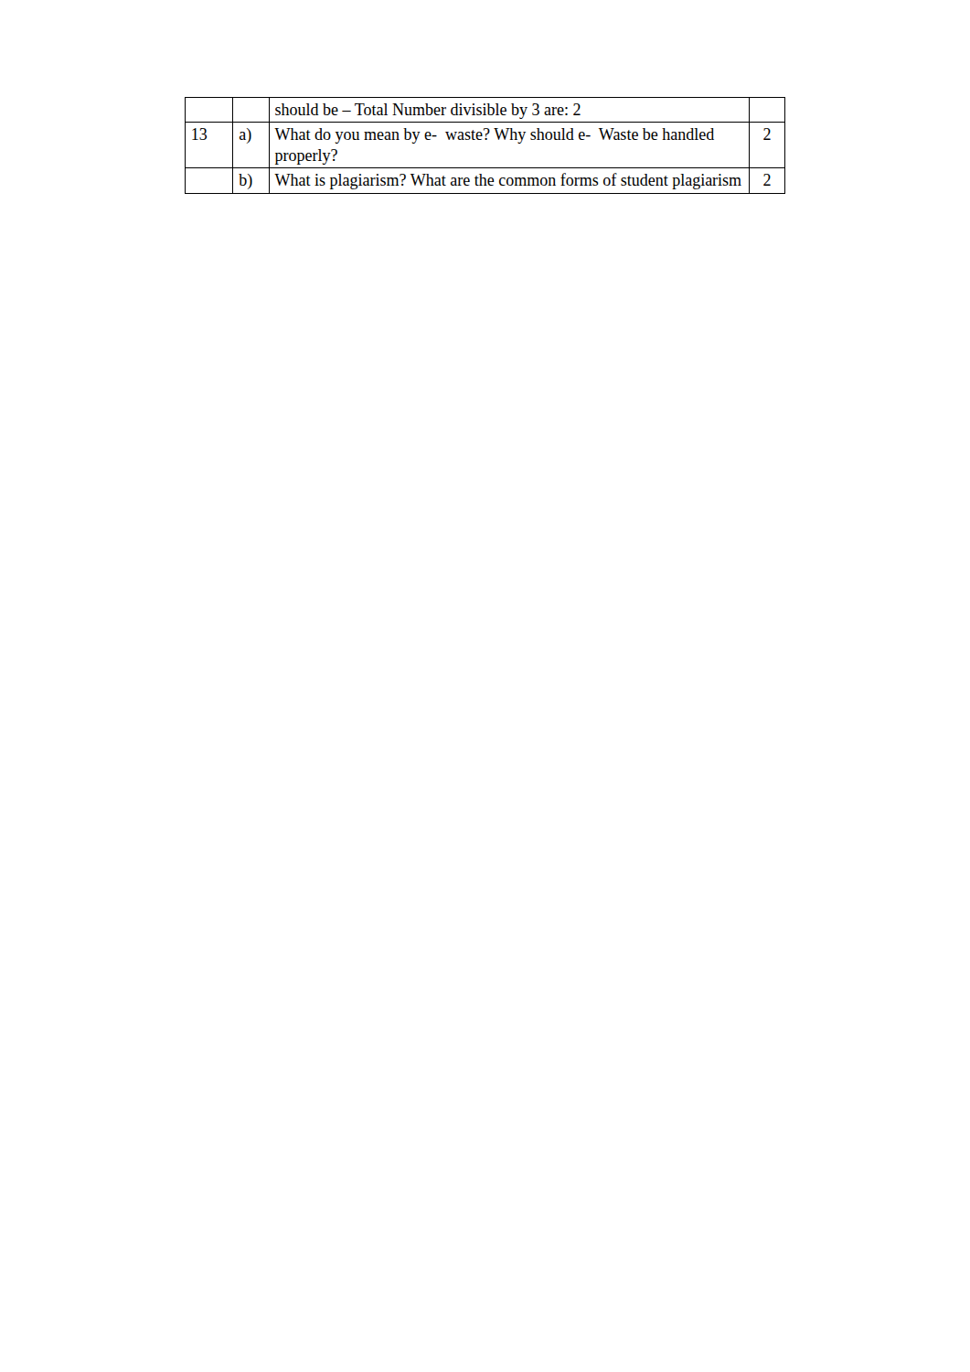| | | should be – Total Number divisible by 3 are: 2 | |
| 13 | a) | What do you mean by e- waste? Why should e- Waste be handled properly? | 2 |
| | b) | What is plagiarism? What are the common forms of student plagiarism | 2 |